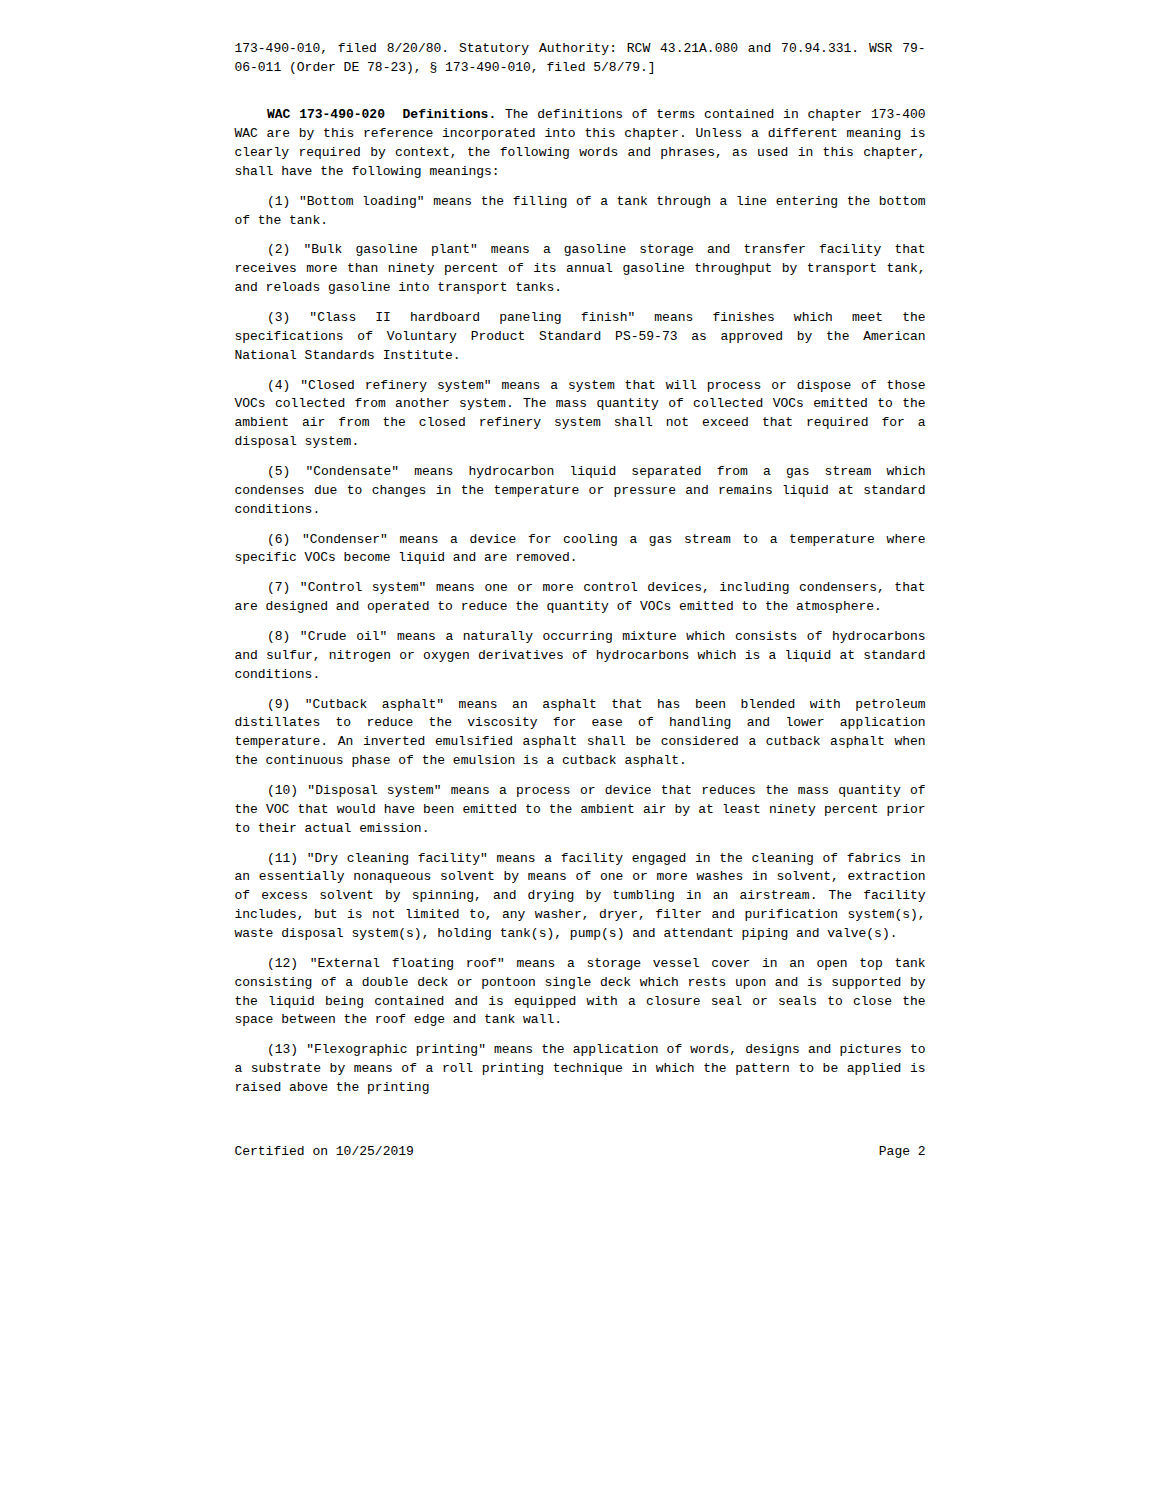173-490-010, filed 8/20/80. Statutory Authority: RCW 43.21A.080 and 70.94.331. WSR 79-06-011 (Order DE 78-23), § 173-490-010, filed 5/8/79.]
WAC 173-490-020 Definitions. The definitions of terms contained in chapter 173-400 WAC are by this reference incorporated into this chapter. Unless a different meaning is clearly required by context, the following words and phrases, as used in this chapter, shall have the following meanings:
(1) "Bottom loading" means the filling of a tank through a line entering the bottom of the tank.
(2) "Bulk gasoline plant" means a gasoline storage and transfer facility that receives more than ninety percent of its annual gasoline throughput by transport tank, and reloads gasoline into transport tanks.
(3) "Class II hardboard paneling finish" means finishes which meet the specifications of Voluntary Product Standard PS-59-73 as approved by the American National Standards Institute.
(4) "Closed refinery system" means a system that will process or dispose of those VOCs collected from another system. The mass quantity of collected VOCs emitted to the ambient air from the closed refinery system shall not exceed that required for a disposal system.
(5) "Condensate" means hydrocarbon liquid separated from a gas stream which condenses due to changes in the temperature or pressure and remains liquid at standard conditions.
(6) "Condenser" means a device for cooling a gas stream to a temperature where specific VOCs become liquid and are removed.
(7) "Control system" means one or more control devices, including condensers, that are designed and operated to reduce the quantity of VOCs emitted to the atmosphere.
(8) "Crude oil" means a naturally occurring mixture which consists of hydrocarbons and sulfur, nitrogen or oxygen derivatives of hydrocarbons which is a liquid at standard conditions.
(9) "Cutback asphalt" means an asphalt that has been blended with petroleum distillates to reduce the viscosity for ease of handling and lower application temperature. An inverted emulsified asphalt shall be considered a cutback asphalt when the continuous phase of the emulsion is a cutback asphalt.
(10) "Disposal system" means a process or device that reduces the mass quantity of the VOC that would have been emitted to the ambient air by at least ninety percent prior to their actual emission.
(11) "Dry cleaning facility" means a facility engaged in the cleaning of fabrics in an essentially nonaqueous solvent by means of one or more washes in solvent, extraction of excess solvent by spinning, and drying by tumbling in an airstream. The facility includes, but is not limited to, any washer, dryer, filter and purification system(s), waste disposal system(s), holding tank(s), pump(s) and attendant piping and valve(s).
(12) "External floating roof" means a storage vessel cover in an open top tank consisting of a double deck or pontoon single deck which rests upon and is supported by the liquid being contained and is equipped with a closure seal or seals to close the space between the roof edge and tank wall.
(13) "Flexographic printing" means the application of words, designs and pictures to a substrate by means of a roll printing technique in which the pattern to be applied is raised above the printing
Certified on 10/25/2019 Page 2